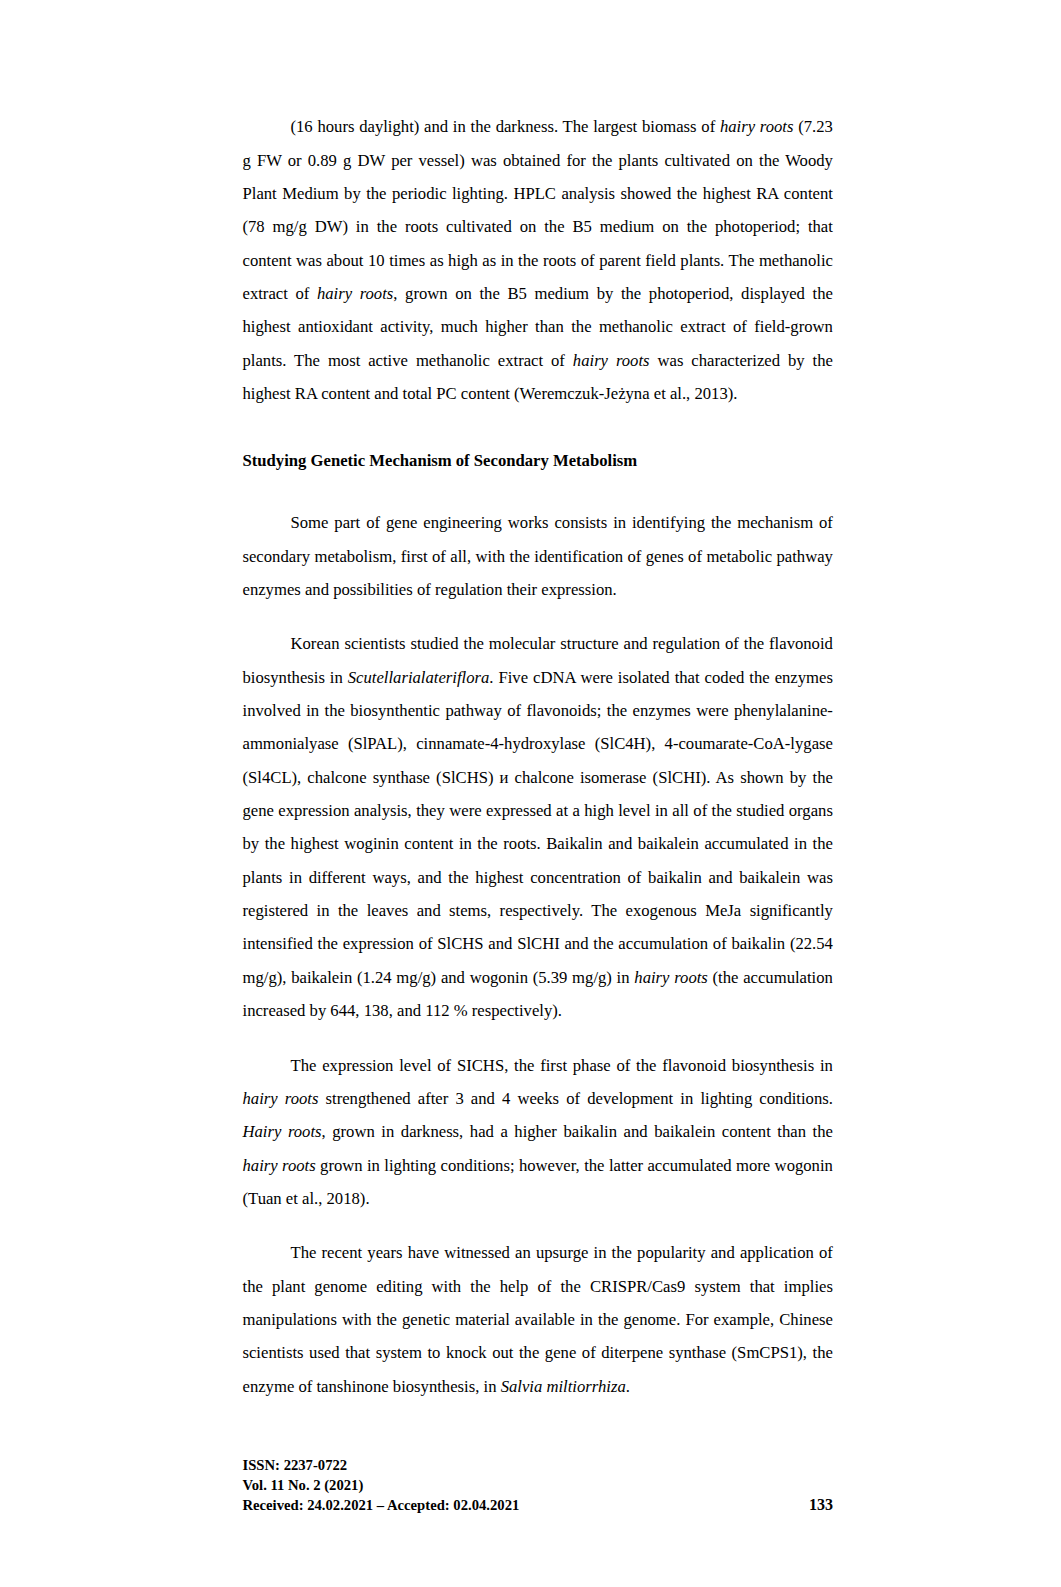(16 hours daylight) and in the darkness. The largest biomass of hairy roots (7.23 g FW or 0.89 g DW per vessel) was obtained for the plants cultivated on the Woody Plant Medium by the periodic lighting. HPLC analysis showed the highest RA content (78 mg/g DW) in the roots cultivated on the B5 medium on the photoperiod; that content was about 10 times as high as in the roots of parent field plants. The methanolic extract of hairy roots, grown on the B5 medium by the photoperiod, displayed the highest antioxidant activity, much higher than the methanolic extract of field-grown plants. The most active methanolic extract of hairy roots was characterized by the highest RA content and total PC content (Weremczuk-Jeżyna et al., 2013).
Studying Genetic Mechanism of Secondary Metabolism
Some part of gene engineering works consists in identifying the mechanism of secondary metabolism, first of all, with the identification of genes of metabolic pathway enzymes and possibilities of regulation their expression.
Korean scientists studied the molecular structure and regulation of the flavonoid biosynthesis in Scutellarialateriflora. Five cDNA were isolated that coded the enzymes involved in the biosynthentic pathway of flavonoids; the enzymes were phenylalanine-ammonialyase (SlPAL), cinnamate-4-hydroxylase (SlC4H), 4-coumarate-CoA-lygase (Sl4CL), chalcone synthase (SlCHS) и chalcone isomerase (SlCHI). As shown by the gene expression analysis, they were expressed at a high level in all of the studied organs by the highest woginin content in the roots. Baikalin and baikalein accumulated in the plants in different ways, and the highest concentration of baikalin and baikalein was registered in the leaves and stems, respectively. The exogenous MeJa significantly intensified the expression of SlCHS and SlCHI and the accumulation of baikalin (22.54 mg/g), baikalein (1.24 mg/g) and wogonin (5.39 mg/g) in hairy roots (the accumulation increased by 644, 138, and 112 % respectively).
The expression level of SICHS, the first phase of the flavonoid biosynthesis in hairy roots strengthened after 3 and 4 weeks of development in lighting conditions. Hairy roots, grown in darkness, had a higher baikalin and baikalein content than the hairy roots grown in lighting conditions; however, the latter accumulated more wogonin (Tuan et al., 2018).
The recent years have witnessed an upsurge in the popularity and application of the plant genome editing with the help of the CRISPR/Cas9 system that implies manipulations with the genetic material available in the genome. For example, Chinese scientists used that system to knock out the gene of diterpene synthase (SmCPS1), the enzyme of tanshinone biosynthesis, in Salvia miltiorrhiza.
ISSN: 2237-0722
Vol. 11 No. 2 (2021)
Received: 24.02.2021 – Accepted: 02.04.2021
133